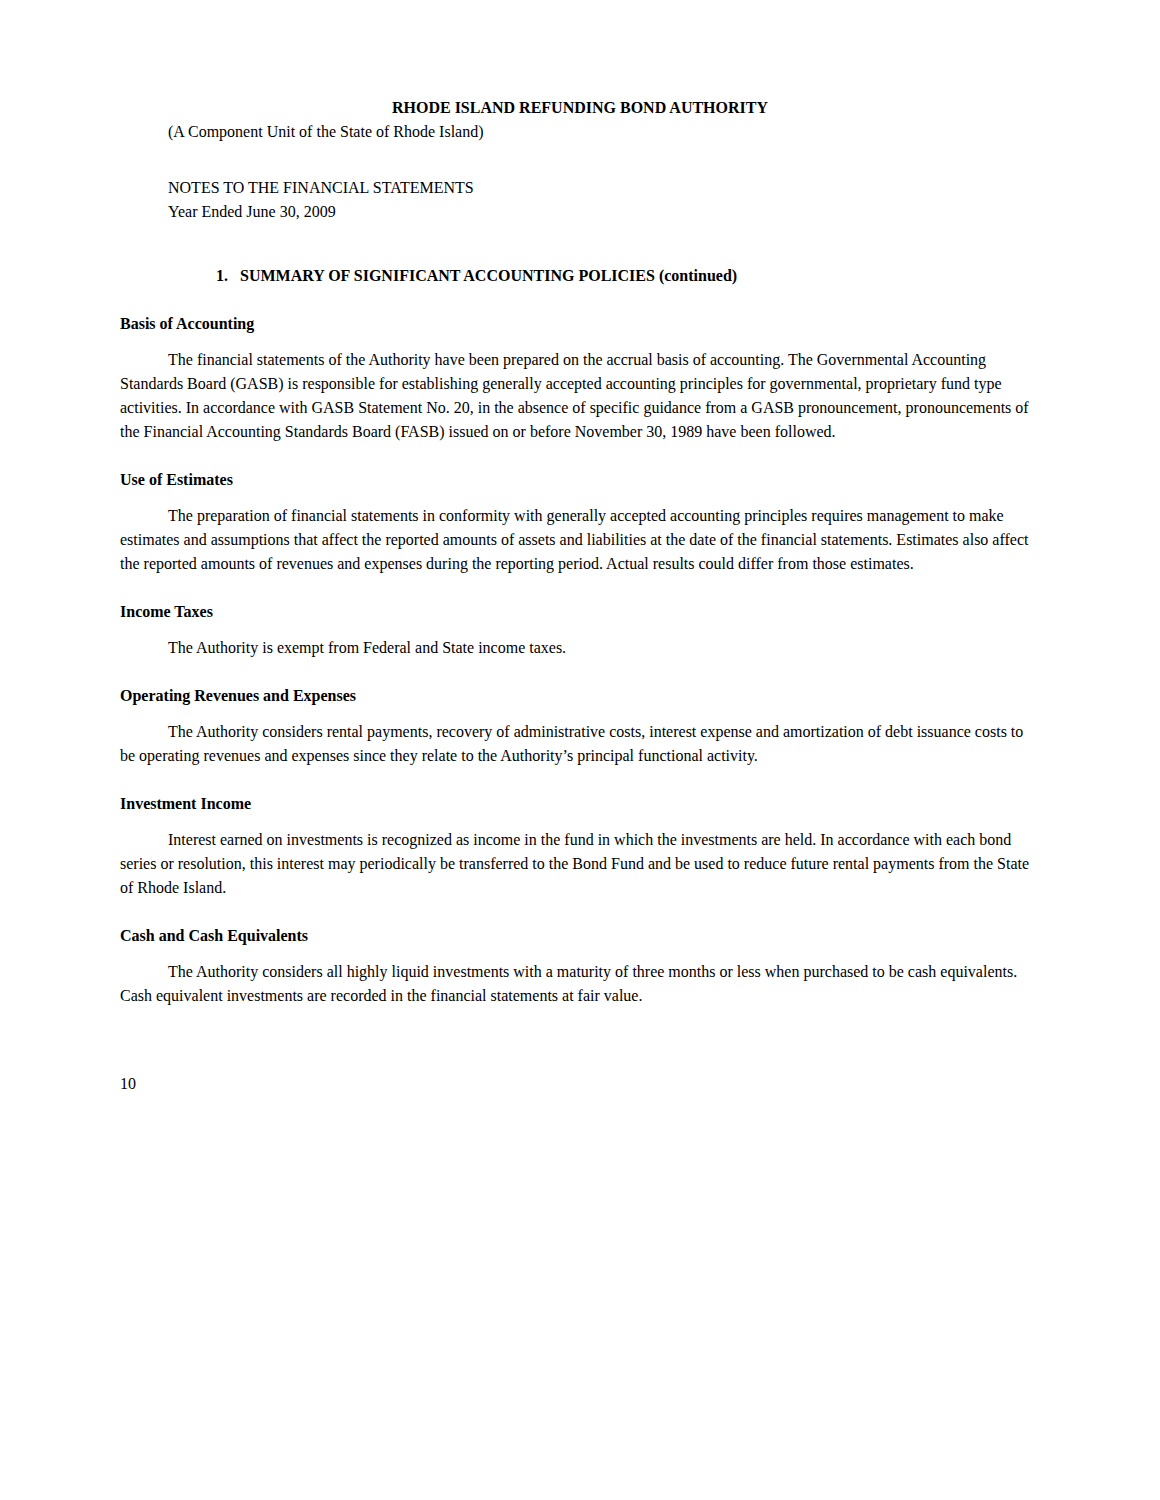Rhode Island Refunding Bond Authority
(A Component Unit of the State of Rhode Island)
NOTES TO THE FINANCIAL STATEMENTS
Year Ended June 30, 2009
1. SUMMARY OF SIGNIFICANT ACCOUNTING POLICIES (continued)
Basis of Accounting
The financial statements of the Authority have been prepared on the accrual basis of accounting. The Governmental Accounting Standards Board (GASB) is responsible for establishing generally accepted accounting principles for governmental, proprietary fund type activities. In accordance with GASB Statement No. 20, in the absence of specific guidance from a GASB pronouncement, pronouncements of the Financial Accounting Standards Board (FASB) issued on or before November 30, 1989 have been followed.
Use of Estimates
The preparation of financial statements in conformity with generally accepted accounting principles requires management to make estimates and assumptions that affect the reported amounts of assets and liabilities at the date of the financial statements. Estimates also affect the reported amounts of revenues and expenses during the reporting period. Actual results could differ from those estimates.
Income Taxes
The Authority is exempt from Federal and State income taxes.
Operating Revenues and Expenses
The Authority considers rental payments, recovery of administrative costs, interest expense and amortization of debt issuance costs to be operating revenues and expenses since they relate to the Authority’s principal functional activity.
Investment Income
Interest earned on investments is recognized as income in the fund in which the investments are held. In accordance with each bond series or resolution, this interest may periodically be transferred to the Bond Fund and be used to reduce future rental payments from the State of Rhode Island.
Cash and Cash Equivalents
The Authority considers all highly liquid investments with a maturity of three months or less when purchased to be cash equivalents. Cash equivalent investments are recorded in the financial statements at fair value.
10